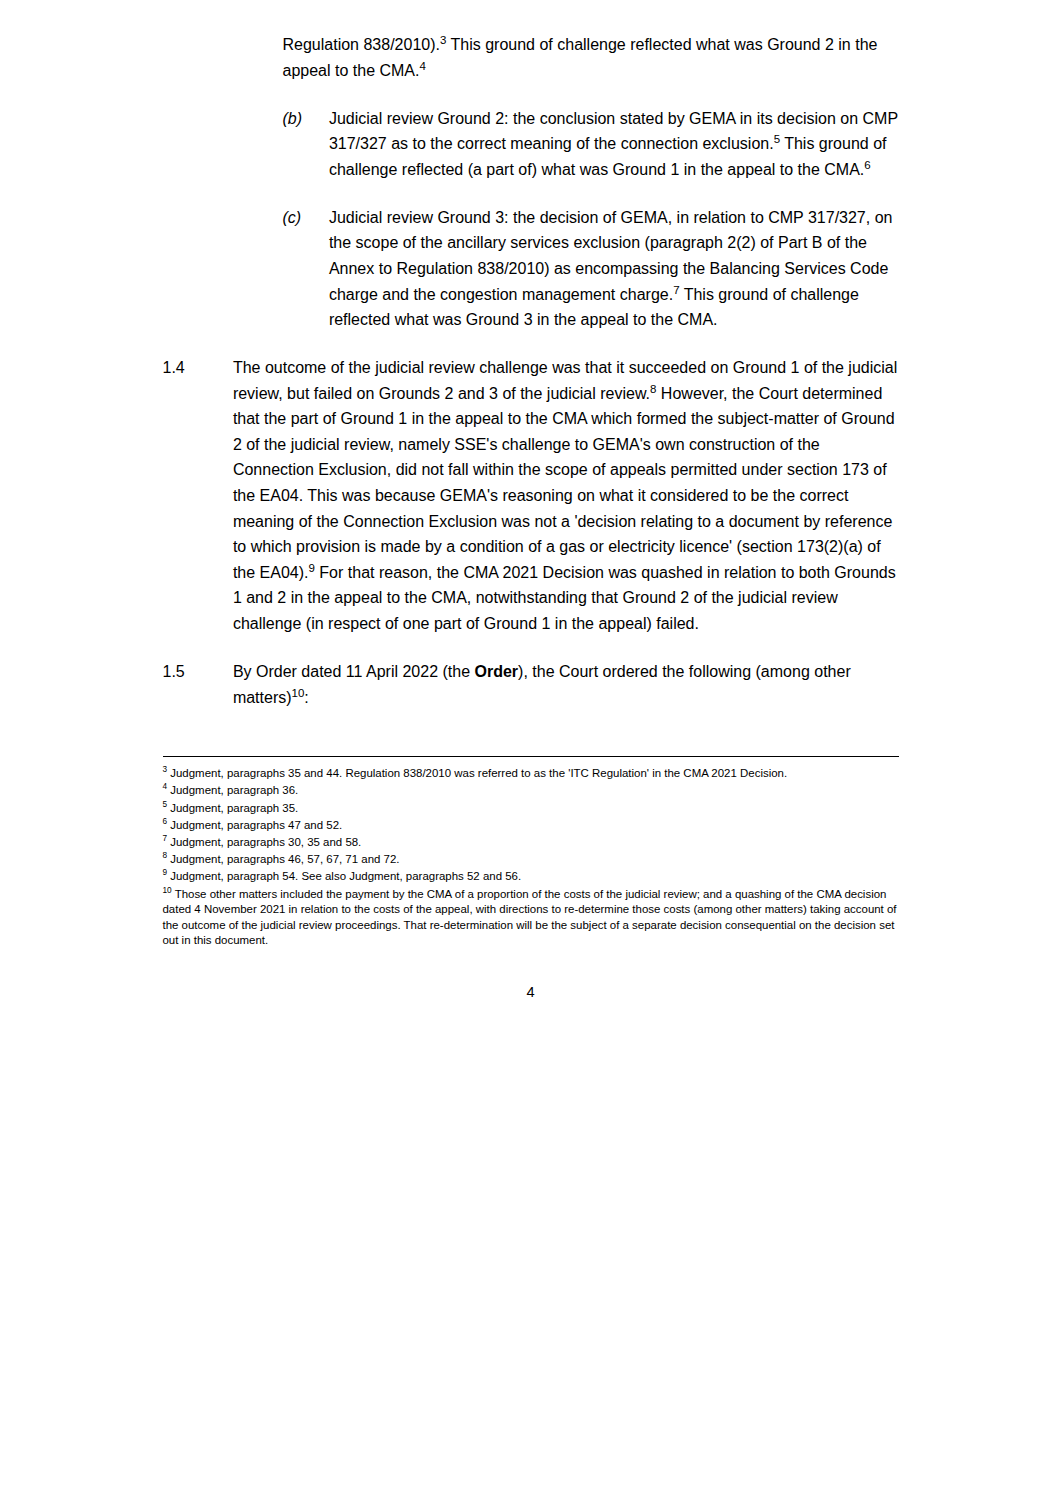Regulation 838/2010).3 This ground of challenge reflected what was Ground 2 in the appeal to the CMA.4
(b) Judicial review Ground 2: the conclusion stated by GEMA in its decision on CMP 317/327 as to the correct meaning of the connection exclusion.5 This ground of challenge reflected (a part of) what was Ground 1 in the appeal to the CMA.6
(c) Judicial review Ground 3: the decision of GEMA, in relation to CMP 317/327, on the scope of the ancillary services exclusion (paragraph 2(2) of Part B of the Annex to Regulation 838/2010) as encompassing the Balancing Services Code charge and the congestion management charge.7 This ground of challenge reflected what was Ground 3 in the appeal to the CMA.
1.4
The outcome of the judicial review challenge was that it succeeded on Ground 1 of the judicial review, but failed on Grounds 2 and 3 of the judicial review.8 However, the Court determined that the part of Ground 1 in the appeal to the CMA which formed the subject-matter of Ground 2 of the judicial review, namely SSE's challenge to GEMA's own construction of the Connection Exclusion, did not fall within the scope of appeals permitted under section 173 of the EA04. This was because GEMA's reasoning on what it considered to be the correct meaning of the Connection Exclusion was not a 'decision relating to a document by reference to which provision is made by a condition of a gas or electricity licence' (section 173(2)(a) of the EA04).9 For that reason, the CMA 2021 Decision was quashed in relation to both Grounds 1 and 2 in the appeal to the CMA, notwithstanding that Ground 2 of the judicial review challenge (in respect of one part of Ground 1 in the appeal) failed.
1.5
By Order dated 11 April 2022 (the Order), the Court ordered the following (among other matters)10:
3 Judgment, paragraphs 35 and 44. Regulation 838/2010 was referred to as the 'ITC Regulation' in the CMA 2021 Decision.
4 Judgment, paragraph 36.
5 Judgment, paragraph 35.
6 Judgment, paragraphs 47 and 52.
7 Judgment, paragraphs 30, 35 and 58.
8 Judgment, paragraphs 46, 57, 67, 71 and 72.
9 Judgment, paragraph 54. See also Judgment, paragraphs 52 and 56.
10 Those other matters included the payment by the CMA of a proportion of the costs of the judicial review; and a quashing of the CMA decision dated 4 November 2021 in relation to the costs of the appeal, with directions to re-determine those costs (among other matters) taking account of the outcome of the judicial review proceedings. That re-determination will be the subject of a separate decision consequential on the decision set out in this document.
4